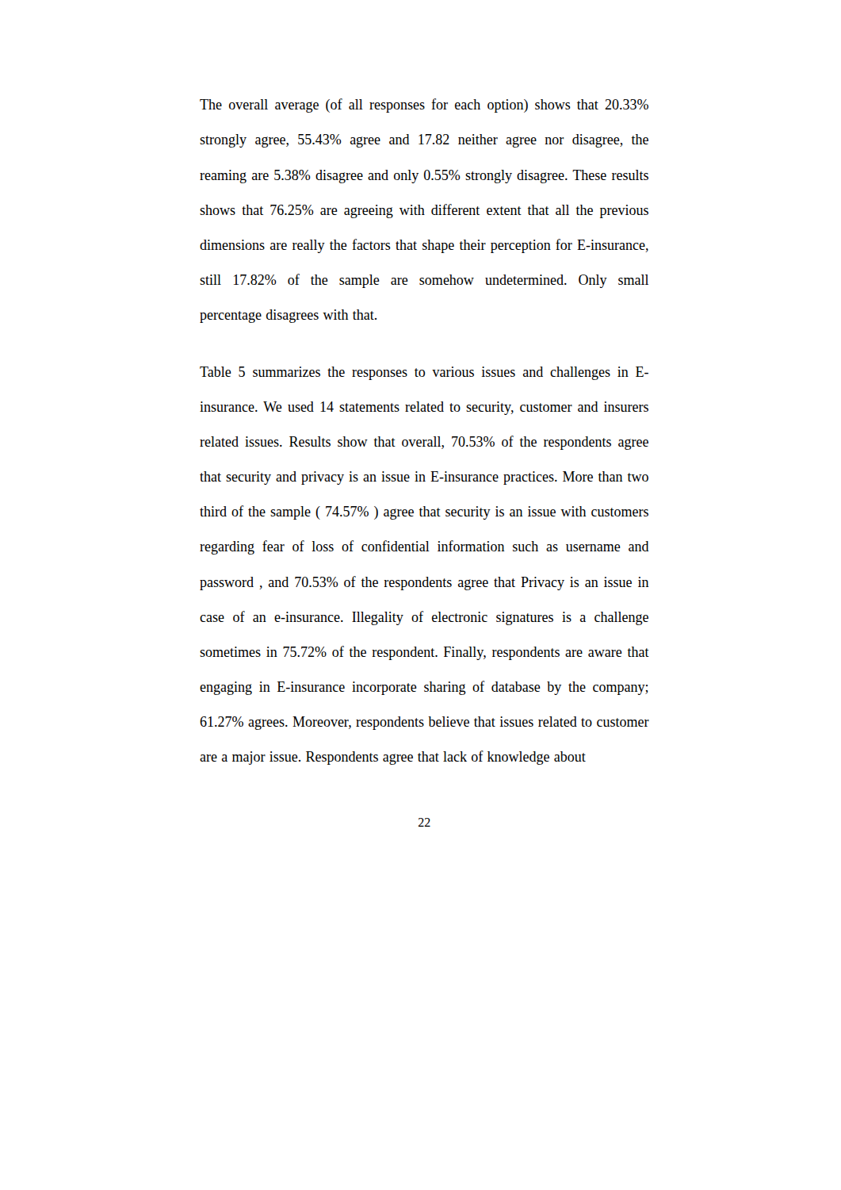The overall average (of all responses for each option) shows that 20.33% strongly agree, 55.43% agree and 17.82 neither agree nor disagree, the reaming are 5.38% disagree and only 0.55% strongly disagree. These results shows that 76.25% are agreeing with different extent that all the previous dimensions are really the factors that shape their perception for E-insurance, still 17.82% of the sample are somehow undetermined. Only small percentage disagrees with that.
Table 5 summarizes the responses to various issues and challenges in E-insurance. We used 14 statements related to security, customer and insurers related issues. Results show that overall, 70.53% of the respondents agree that security and privacy is an issue in E-insurance practices. More than two third of the sample ( 74.57% ) agree that security is an issue with customers regarding fear of loss of confidential information such as username and password , and 70.53% of the respondents agree that Privacy is an issue in case of an e-insurance. Illegality of electronic signatures is a challenge sometimes in 75.72% of the respondent. Finally, respondents are aware that engaging in E-insurance incorporate sharing of database by the company; 61.27% agrees. Moreover, respondents believe that issues related to customer are a major issue. Respondents agree that lack of knowledge about
22